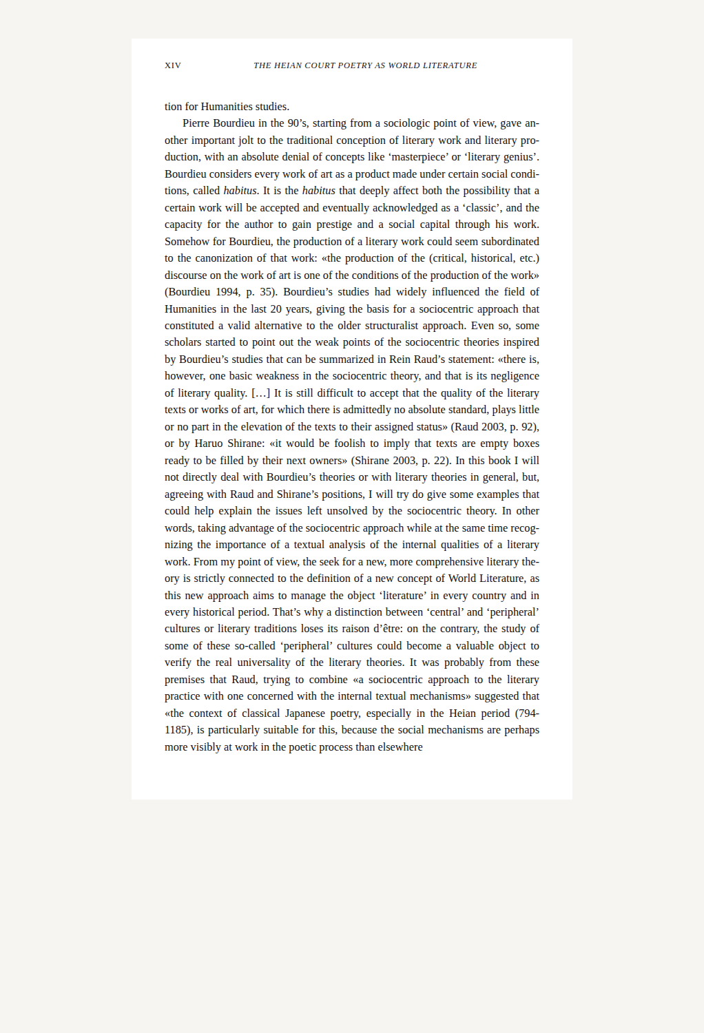XIV The Heian Court Poetry as World Literature
tion for Humanities studies.
Pierre Bourdieu in the 90’s, starting from a sociologic point of view, gave another important jolt to the traditional conception of literary work and literary production, with an absolute denial of concepts like ‘masterpiece’ or ‘literary genius’. Bourdieu considers every work of art as a product made under certain social conditions, called habitus. It is the habitus that deeply affect both the possibility that a certain work will be accepted and eventually acknowledged as a ‘classic’, and the capacity for the author to gain prestige and a social capital through his work. Somehow for Bourdieu, the production of a literary work could seem subordinated to the canonization of that work: «the production of the (critical, historical, etc.) discourse on the work of art is one of the conditions of the production of the work» (Bourdieu 1994, p. 35). Bourdieu’s studies had widely influenced the field of Humanities in the last 20 years, giving the basis for a sociocentric approach that constituted a valid alternative to the older structuralist approach. Even so, some scholars started to point out the weak points of the sociocentric theories inspired by Bourdieu’s studies that can be summarized in Rein Raud’s statement: «there is, however, one basic weakness in the sociocentric theory, and that is its negligence of literary quality. […] It is still difficult to accept that the quality of the literary texts or works of art, for which there is admittedly no absolute standard, plays little or no part in the elevation of the texts to their assigned status» (Raud 2003, p. 92), or by Haruo Shirane: «it would be foolish to imply that texts are empty boxes ready to be filled by their next owners» (Shirane 2003, p. 22). In this book I will not directly deal with Bourdieu’s theories or with literary theories in general, but, agreeing with Raud and Shirane’s positions, I will try do give some examples that could help explain the issues left unsolved by the sociocentric theory. In other words, taking advantage of the sociocentric approach while at the same time recognizing the importance of a textual analysis of the internal qualities of a literary work. From my point of view, the seek for a new, more comprehensive literary theory is strictly connected to the definition of a new concept of World Literature, as this new approach aims to manage the object ‘literature’ in every country and in every historical period. That’s why a distinction between ‘central’ and ‘peripheral’ cultures or literary traditions loses its raison d’être: on the contrary, the study of some of these so-called ‘peripheral’ cultures could become a valuable object to verify the real universality of the literary theories. It was probably from these premises that Raud, trying to combine «a sociocentric approach to the literary practice with one concerned with the internal textual mechanisms» suggested that «the context of classical Japanese poetry, especially in the Heian period (794-1185), is particularly suitable for this, because the social mechanisms are perhaps more visibly at work in the poetic process than elsewhere